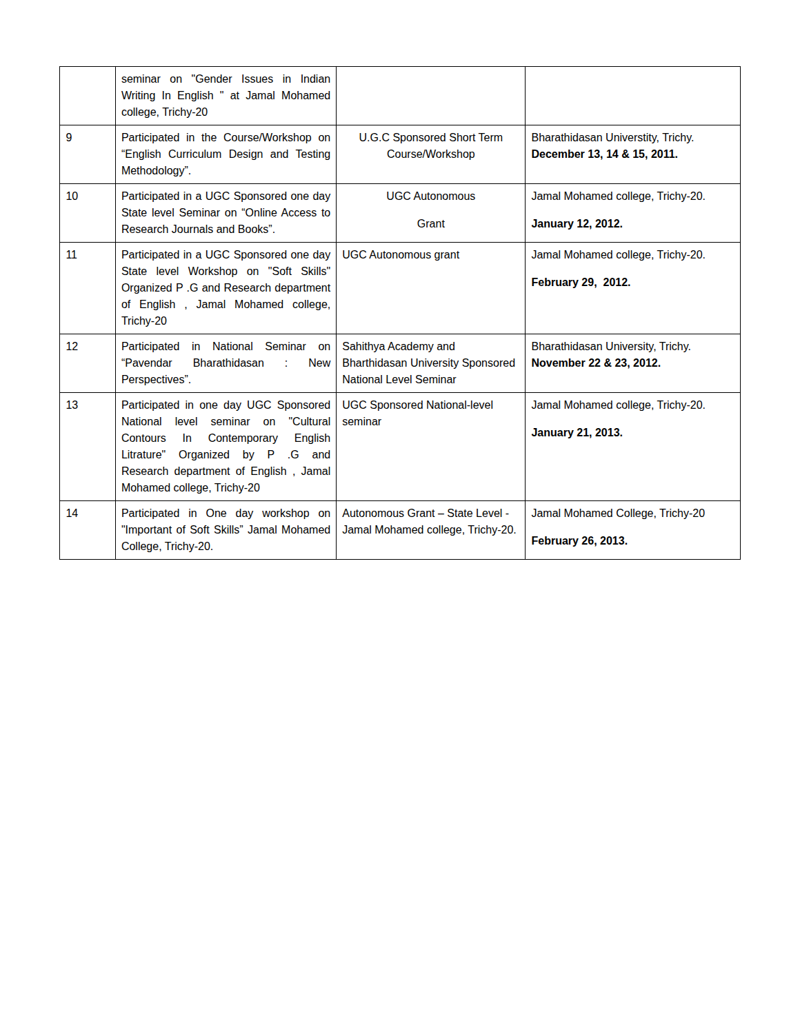| | seminar on "Gender Issues in Indian Writing In English " at Jamal Mohamed college, Trichy-20 | | |
| 9 | Participated in the Course/Workshop on “English Curriculum Design and Testing Methodology”. | U.G.C Sponsored Short Term Course/Workshop | Bharathidasan Universtity, Trichy. December 13, 14 & 15, 2011. |
| 10 | Participated in a UGC Sponsored one day State level Seminar on “Online Access to Research Journals and Books”. | UGC Autonomous Grant | Jamal Mohamed college, Trichy-20. January 12, 2012. |
| 11 | Participated in a UGC Sponsored one day State level Workshop on "Soft Skills" Organized P .G and Research department of English , Jamal Mohamed college, Trichy-20 | UGC Autonomous grant | Jamal Mohamed college, Trichy-20. February 29, 2012. |
| 12 | Participated in National Seminar on “Pavendar Bharathidasan : New Perspectives”. | Sahithya Academy and Bharthidasan University Sponsored National Level Seminar | Bharathidasan University, Trichy. November 22 & 23, 2012. |
| 13 | Participated in one day UGC Sponsored National level seminar on "Cultural Contours In Contemporary English Litrature" Organized by P .G and Research department of English , Jamal Mohamed college, Trichy-20 | UGC Sponsored National-level seminar | Jamal Mohamed college, Trichy-20. January 21, 2013. |
| 14 | Participated in One day workshop on "Important of Soft Skills” Jamal Mohamed College, Trichy-20. | Autonomous Grant – State Level - Jamal Mohamed college, Trichy-20. | Jamal Mohamed College, Trichy-20 February 26, 2013. |